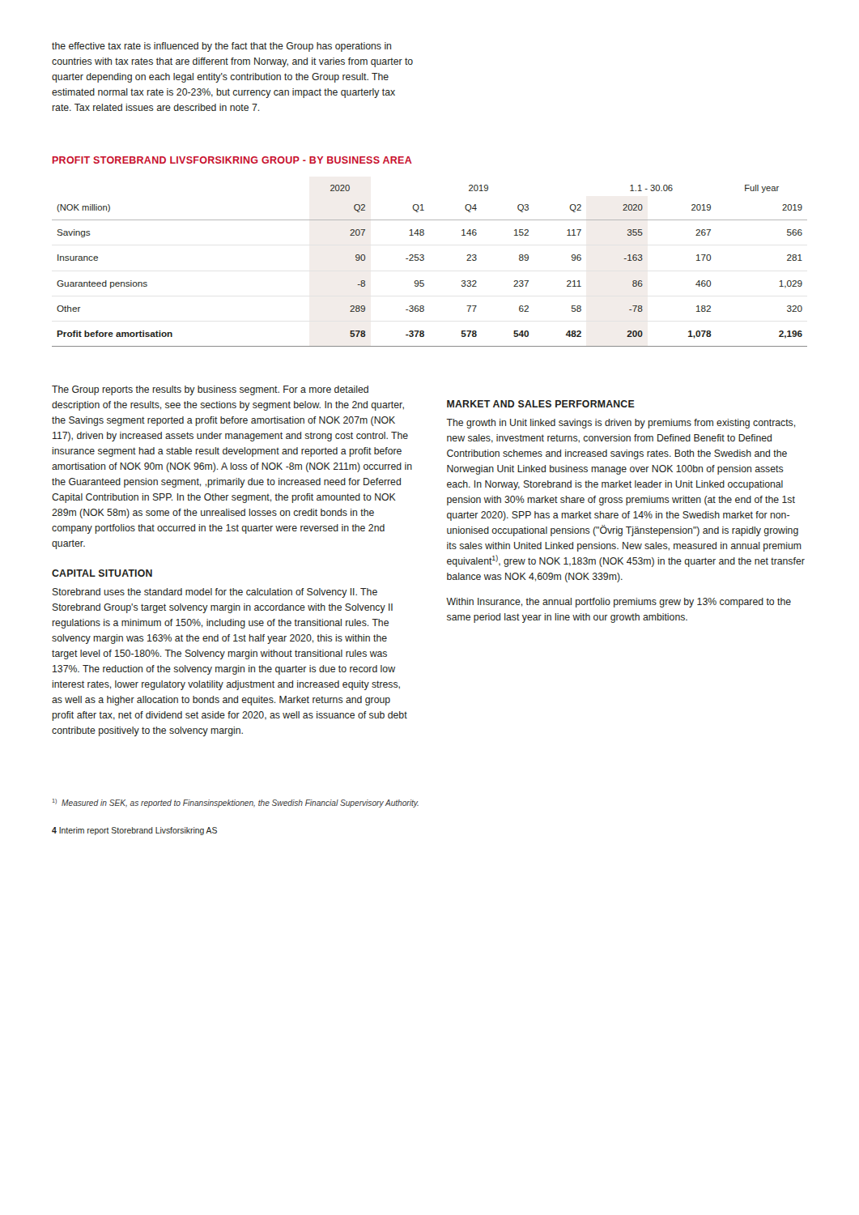the effective tax rate is influenced by the fact that the Group has operations in countries with tax rates that are different from Norway, and it varies from quarter to quarter depending on each legal entity's contribution to the Group result. The estimated normal tax rate is 20-23%, but currency can impact the quarterly tax rate. Tax related issues are described in note 7.
Profit Storebrand Livsforsikring Group - by business area
| | 2020 | 2019 | 1.1 - 30.06 | Full year |
| --- | --- | --- | --- | --- |
| (NOK million) | Q2 | Q1 | Q4 | Q3 | Q2 | 2020 | 2019 | 2019 |
| Savings | 207 | 148 | 146 | 152 | 117 | 355 | 267 | 566 |
| Insurance | 90 | -253 | 23 | 89 | 96 | -163 | 170 | 281 |
| Guaranteed pensions | -8 | 95 | 332 | 237 | 211 | 86 | 460 | 1,029 |
| Other | 289 | -368 | 77 | 62 | 58 | -78 | 182 | 320 |
| Profit before amortisation | 578 | -378 | 578 | 540 | 482 | 200 | 1,078 | 2,196 |
The Group reports the results by business segment. For a more detailed description of the results, see the sections by segment below. In the 2nd quarter, the Savings segment reported a profit before amortisation of NOK 207m (NOK 117), driven by increased assets under management and strong cost control. The insurance segment had a stable result development and reported a profit before amortisation of NOK 90m (NOK 96m). A loss of NOK -8m (NOK 211m) occurred in the Guaranteed pension segment, ,primarily due to increased need for Deferred Capital Contribution in SPP. In the Other segment, the profit amounted to NOK 289m (NOK 58m) as some of the unrealised losses on credit bonds in the company portfolios that occurred in the 1st quarter were reversed in the 2nd quarter.
Capital situation
Storebrand uses the standard model for the calculation of Solvency II. The Storebrand Group's target solvency margin in accordance with the Solvency II regulations is a minimum of 150%, including use of the transitional rules. The solvency margin was 163% at the end of 1st half year 2020, this is within the target level of 150-180%. The Solvency margin without transitional rules was 137%. The reduction of the solvency margin in the quarter is due to record low interest rates, lower regulatory volatility adjustment and increased equity stress, as well as a higher allocation to bonds and equites. Market returns and group profit after tax, net of dividend set aside for 2020, as well as issuance of sub debt contribute positively to the solvency margin.
Market and sales performance
The growth in Unit linked savings is driven by premiums from existing contracts, new sales, investment returns, conversion from Defined Benefit to Defined Contribution schemes and increased savings rates. Both the Swedish and the Norwegian Unit Linked business manage over NOK 100bn of pension assets each. In Norway, Storebrand is the market leader in Unit Linked occupational pension with 30% market share of gross premiums written (at the end of the 1st quarter 2020). SPP has a market share of 14% in the Swedish market for non-unionised occupational pensions ("Övrig Tjänstepension") and is rapidly growing its sales within United Linked pensions. New sales, measured in annual premium equivalent1), grew to NOK 1,183m (NOK 453m) in the quarter and the net transfer balance was NOK 4,609m (NOK 339m).
Within Insurance, the annual portfolio premiums grew by 13% compared to the same period last year in line with our growth ambitions.
1) Measured in SEK, as reported to Finansinspektionen, the Swedish Financial Supervisory Authority.
4 Interim report Storebrand Livsforsikring AS